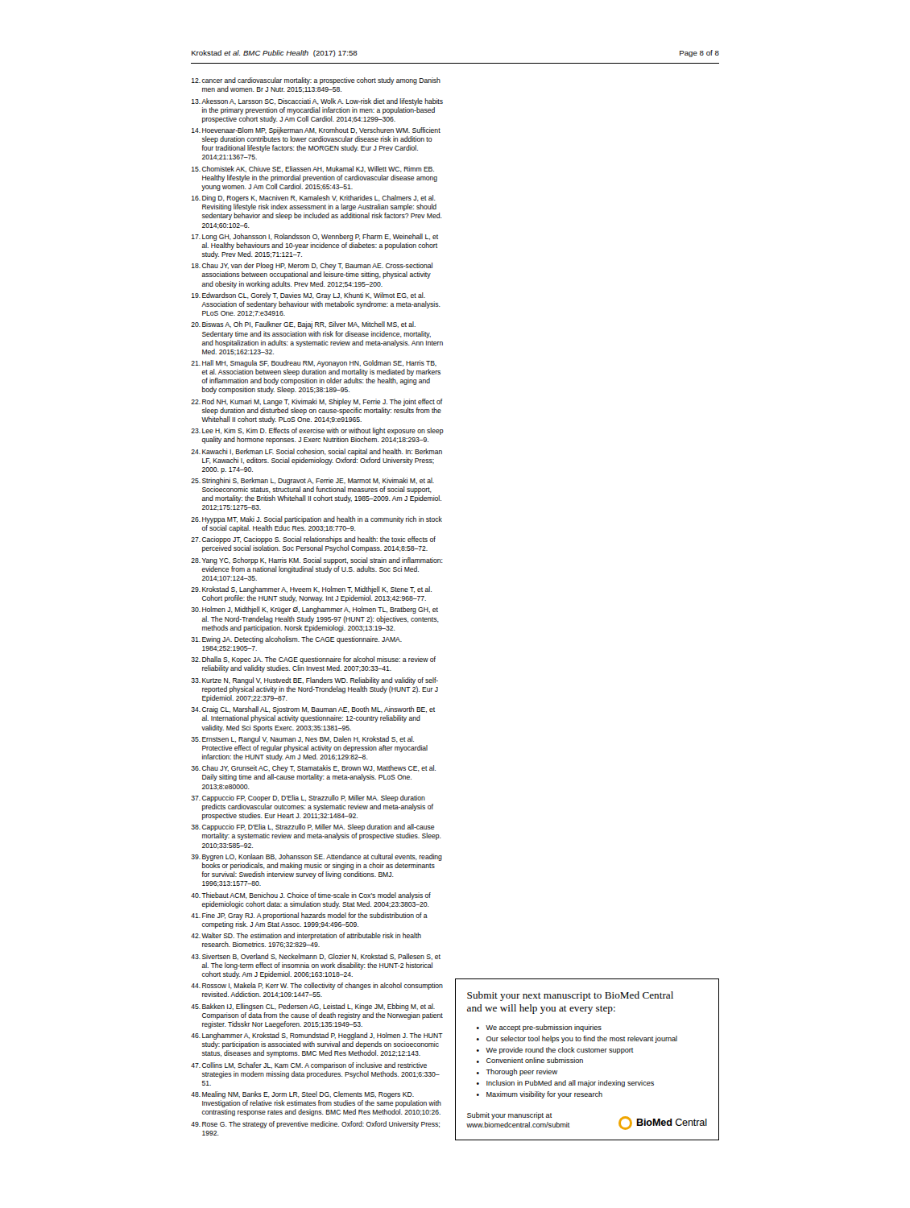Krokstad et al. BMC Public Health (2017) 17:58
Page 8 of 8
cancer and cardiovascular mortality: a prospective cohort study among Danish men and women. Br J Nutr. 2015;113:849–58.
Akesson A, Larsson SC, Discacciati A, Wolk A. Low-risk diet and lifestyle habits in the primary prevention of myocardial infarction in men: a population-based prospective cohort study. J Am Coll Cardiol. 2014;64:1299–306.
Hoevenaar-Blom MP, Spijkerman AM, Kromhout D, Verschuren WM. Sufficient sleep duration contributes to lower cardiovascular disease risk in addition to four traditional lifestyle factors: the MORGEN study. Eur J Prev Cardiol. 2014;21:1367–75.
Chomistek AK, Chiuve SE, Eliassen AH, Mukamal KJ, Willett WC, Rimm EB. Healthy lifestyle in the primordial prevention of cardiovascular disease among young women. J Am Coll Cardiol. 2015;65:43–51.
Ding D, Rogers K, Macniven R, Kamalesh V, Kritharides L, Chalmers J, et al. Revisiting lifestyle risk index assessment in a large Australian sample: should sedentary behavior and sleep be included as additional risk factors? Prev Med. 2014;60:102–6.
Long GH, Johansson I, Rolandsson O, Wennberg P, Fharm E, Weinehall L, et al. Healthy behaviours and 10-year incidence of diabetes: a population cohort study. Prev Med. 2015;71:121–7.
Chau JY, van der Ploeg HP, Merom D, Chey T, Bauman AE. Cross-sectional associations between occupational and leisure-time sitting, physical activity and obesity in working adults. Prev Med. 2012;54:195–200.
Edwardson CL, Gorely T, Davies MJ, Gray LJ, Khunti K, Wilmot EG, et al. Association of sedentary behaviour with metabolic syndrome: a meta-analysis. PLoS One. 2012;7:e34916.
Biswas A, Oh PI, Faulkner GE, Bajaj RR, Silver MA, Mitchell MS, et al. Sedentary time and its association with risk for disease incidence, mortality, and hospitalization in adults: a systematic review and meta-analysis. Ann Intern Med. 2015;162:123–32.
Hall MH, Smagula SF, Boudreau RM, Ayonayon HN, Goldman SE, Harris TB, et al. Association between sleep duration and mortality is mediated by markers of inflammation and body composition in older adults: the health, aging and body composition study. Sleep. 2015;38:189–95.
Rod NH, Kumari M, Lange T, Kivimaki M, Shipley M, Ferrie J. The joint effect of sleep duration and disturbed sleep on cause-specific mortality: results from the Whitehall II cohort study. PLoS One. 2014;9:e91965.
Lee H, Kim S, Kim D. Effects of exercise with or without light exposure on sleep quality and hormone reponses. J Exerc Nutrition Biochem. 2014;18:293–9.
Kawachi I, Berkman LF. Social cohesion, social capital and health. In: Berkman LF, Kawachi I, editors. Social epidemiology. Oxford: Oxford University Press; 2000. p. 174–90.
Stringhini S, Berkman L, Dugravot A, Ferrie JE, Marmot M, Kivimaki M, et al. Socioeconomic status, structural and functional measures of social support, and mortality: the British Whitehall II cohort study, 1985–2009. Am J Epidemiol. 2012;175:1275–83.
Hyyppa MT, Maki J. Social participation and health in a community rich in stock of social capital. Health Educ Res. 2003;18:770–9.
Cacioppo JT, Cacioppo S. Social relationships and health: the toxic effects of perceived social isolation. Soc Personal Psychol Compass. 2014;8:58–72.
Yang YC, Schorpp K, Harris KM. Social support, social strain and inflammation: evidence from a national longitudinal study of U.S. adults. Soc Sci Med. 2014;107:124–35.
Krokstad S, Langhammer A, Hveem K, Holmen T, Midthjell K, Stene T, et al. Cohort profile: the HUNT study, Norway. Int J Epidemiol. 2013;42:968–77.
Holmen J, Midthjell K, Krüger Ø, Langhammer A, Holmen TL, Bratberg GH, et al. The Nord-Trøndelag Health Study 1995-97 (HUNT 2): objectives, contents, methods and participation. Norsk Epidemiologi. 2003;13:19–32.
Ewing JA. Detecting alcoholism. The CAGE questionnaire. JAMA. 1984;252:1905–7.
Dhalla S, Kopec JA. The CAGE questionnaire for alcohol misuse: a review of reliability and validity studies. Clin Invest Med. 2007;30:33–41.
Kurtze N, Rangul V, Hustvedt BE, Flanders WD. Reliability and validity of self-reported physical activity in the Nord-Trondelag Health Study (HUNT 2). Eur J Epidemiol. 2007;22:379–87.
Craig CL, Marshall AL, Sjostrom M, Bauman AE, Booth ML, Ainsworth BE, et al. International physical activity questionnaire: 12-country reliability and validity. Med Sci Sports Exerc. 2003;35:1381–95.
Ernstsen L, Rangul V, Nauman J, Nes BM, Dalen H, Krokstad S, et al. Protective effect of regular physical activity on depression after myocardial infarction: the HUNT study. Am J Med. 2016;129:82–8.
Chau JY, Grunseit AC, Chey T, Stamatakis E, Brown WJ, Matthews CE, et al. Daily sitting time and all-cause mortality: a meta-analysis. PLoS One. 2013;8:e80000.
Cappuccio FP, Cooper D, D'Elia L, Strazzullo P, Miller MA. Sleep duration predicts cardiovascular outcomes: a systematic review and meta-analysis of prospective studies. Eur Heart J. 2011;32:1484–92.
Cappuccio FP, D'Elia L, Strazzullo P, Miller MA. Sleep duration and all-cause mortality: a systematic review and meta-analysis of prospective studies. Sleep. 2010;33:585–92.
Bygren LO, Konlaan BB, Johansson SE. Attendance at cultural events, reading books or periodicals, and making music or singing in a choir as determinants for survival: Swedish interview survey of living conditions. BMJ. 1996;313:1577–80.
Thiebaut ACM, Benichou J. Choice of time-scale in Cox's model analysis of epidemiologic cohort data: a simulation study. Stat Med. 2004;23:3803–20.
Fine JP, Gray RJ. A proportional hazards model for the subdistribution of a competing risk. J Am Stat Assoc. 1999;94:496–509.
Walter SD. The estimation and interpretation of attributable risk in health research. Biometrics. 1976;32:829–49.
Sivertsen B, Overland S, Neckelmann D, Glozier N, Krokstad S, Pallesen S, et al. The long-term effect of insomnia on work disability: the HUNT-2 historical cohort study. Am J Epidemiol. 2006;163:1018–24.
Rossow I, Makela P, Kerr W. The collectivity of changes in alcohol consumption revisited. Addiction. 2014;109:1447–55.
Bakken IJ, Ellingsen CL, Pedersen AG, Leistad L, Kinge JM, Ebbing M, et al. Comparison of data from the cause of death registry and the Norwegian patient register. Tidsskr Nor Laegeforen. 2015;135:1949–53.
Langhammer A, Krokstad S, Romundstad P, Heggland J, Holmen J. The HUNT study: participation is associated with survival and depends on socioeconomic status, diseases and symptoms. BMC Med Res Methodol. 2012;12:143.
Collins LM, Schafer JL, Kam CM. A comparison of inclusive and restrictive strategies in modern missing data procedures. Psychol Methods. 2001;6:330–51.
Mealing NM, Banks E, Jorm LR, Steel DG, Clements MS, Rogers KD. Investigation of relative risk estimates from studies of the same population with contrasting response rates and designs. BMC Med Res Methodol. 2010;10:26.
Rose G. The strategy of preventive medicine. Oxford: Oxford University Press; 1992.
Submit your next manuscript to BioMed Central
and we will help you at every step:
We accept pre-submission inquiries
Our selector tool helps you to find the most relevant journal
We provide round the clock customer support
Convenient online submission
Thorough peer review
Inclusion in PubMed and all major indexing services
Maximum visibility for your research
Submit your manuscript at www.biomedcentral.com/submit
BioMed Central